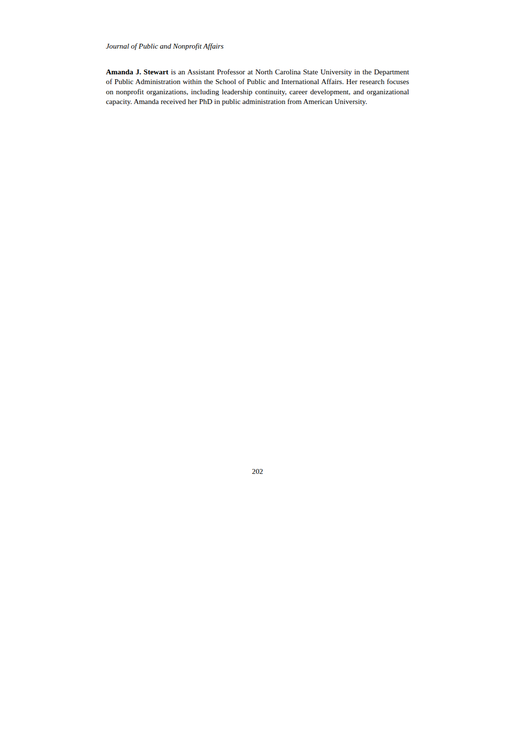Journal of Public and Nonprofit Affairs
Amanda J. Stewart is an Assistant Professor at North Carolina State University in the Department of Public Administration within the School of Public and International Affairs. Her research focuses on nonprofit organizations, including leadership continuity, career development, and organizational capacity. Amanda received her PhD in public administration from American University.
202